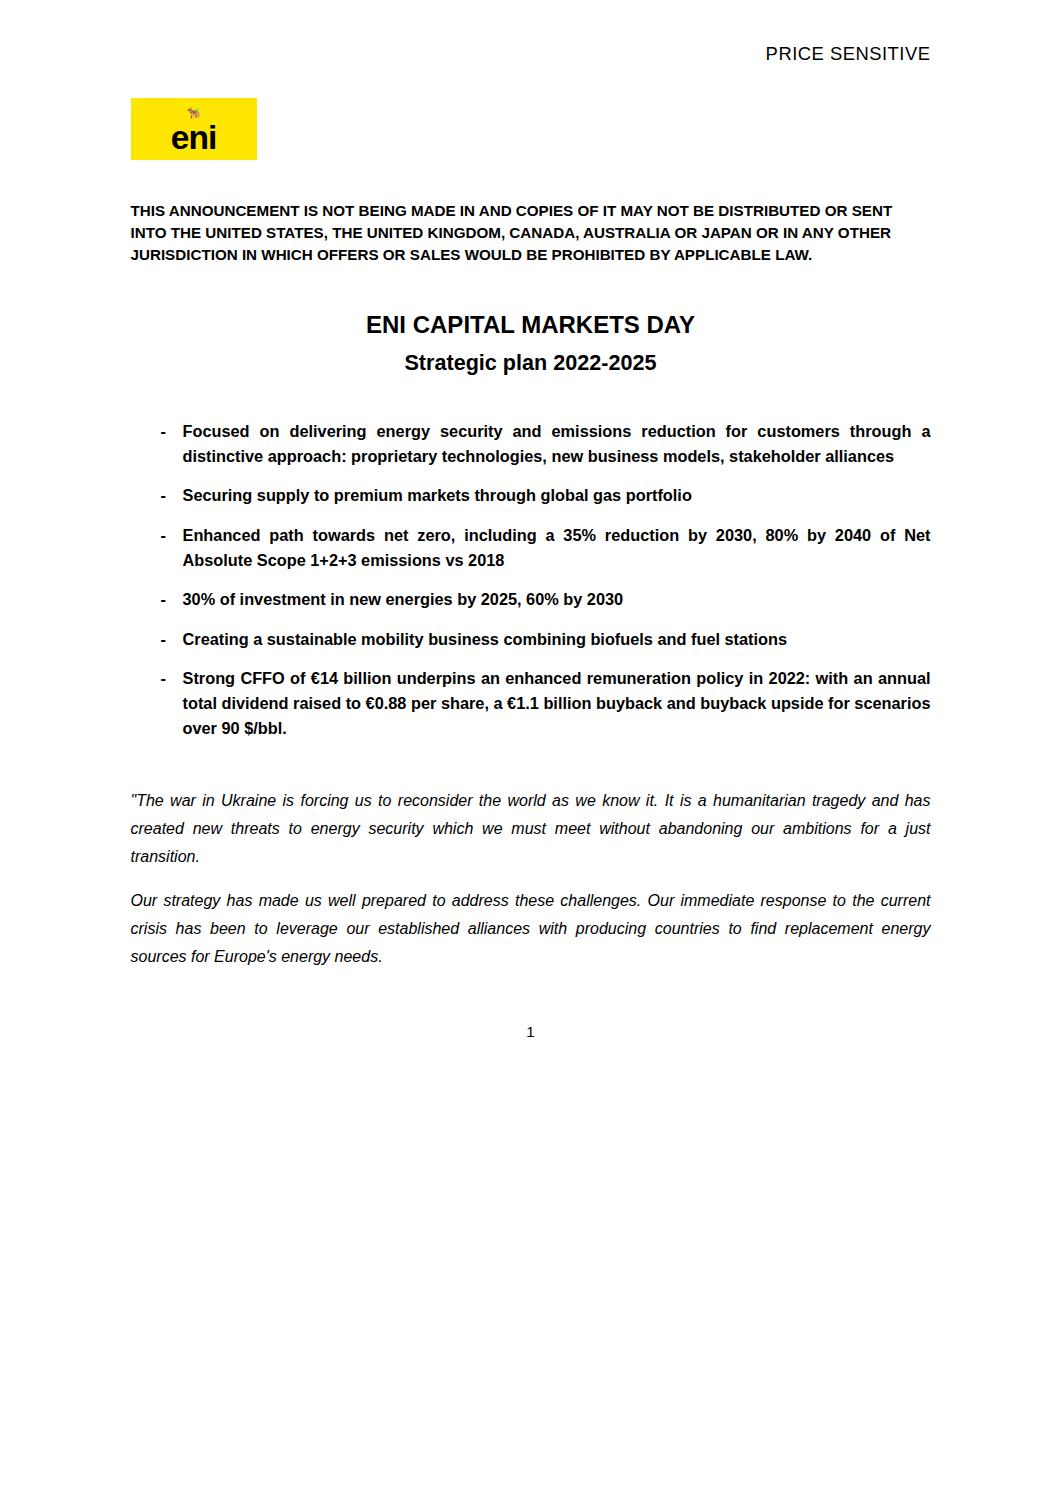PRICE SENSITIVE
🐕‍🦺
eni
THIS ANNOUNCEMENT IS NOT BEING MADE IN AND COPIES OF IT MAY NOT BE DISTRIBUTED OR SENT INTO THE UNITED STATES, THE UNITED KINGDOM, CANADA, AUSTRALIA OR JAPAN OR IN ANY OTHER JURISDICTION IN WHICH OFFERS OR SALES WOULD BE PROHIBITED BY APPLICABLE LAW.
ENI CAPITAL MARKETS DAY
Strategic plan 2022-2025
Focused on delivering energy security and emissions reduction for customers through a distinctive approach: proprietary technologies, new business models, stakeholder alliances
Securing supply to premium markets through global gas portfolio
Enhanced path towards net zero, including a 35% reduction by 2030, 80% by 2040 of Net Absolute Scope 1+2+3 emissions vs 2018
30% of investment in new energies by 2025, 60% by 2030
Creating a sustainable mobility business combining biofuels and fuel stations
Strong CFFO of €14 billion underpins an enhanced remuneration policy in 2022: with an annual total dividend raised to €0.88 per share, a €1.1 billion buyback and buyback upside for scenarios over 90 $/bbl.
"The war in Ukraine is forcing us to reconsider the world as we know it. It is a humanitarian tragedy and has created new threats to energy security which we must meet without abandoning our ambitions for a just transition.
Our strategy has made us well prepared to address these challenges. Our immediate response to the current crisis has been to leverage our established alliances with producing countries to find replacement energy sources for Europe's energy needs.
1